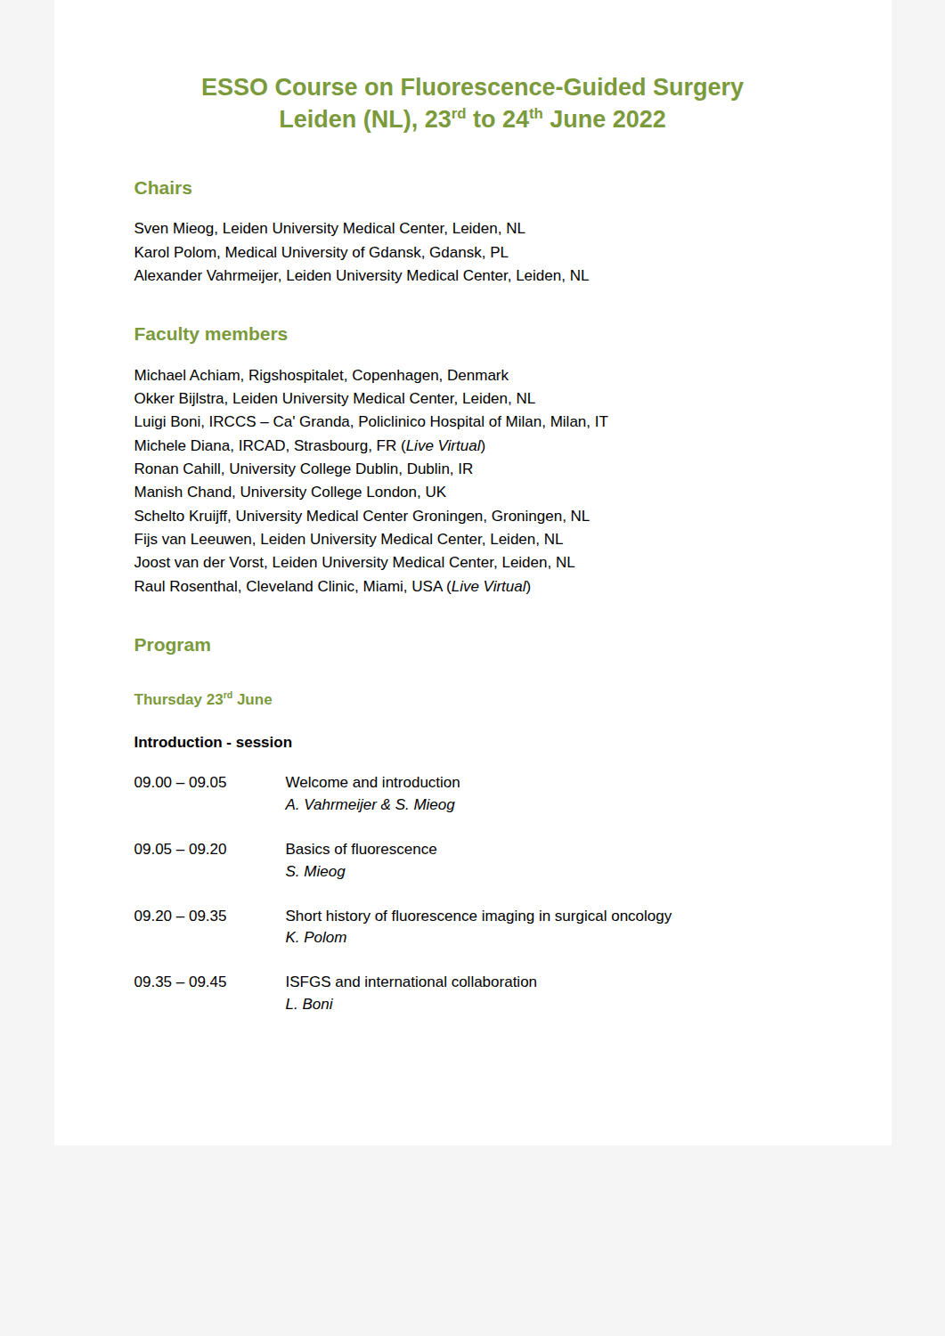ESSO Course on Fluorescence-Guided Surgery
Leiden (NL), 23rd to 24th June 2022
Chairs
Sven Mieog, Leiden University Medical Center, Leiden, NL
Karol Polom, Medical University of Gdansk, Gdansk, PL
Alexander Vahrmeijer, Leiden University Medical Center, Leiden, NL
Faculty members
Michael Achiam, Rigshospitalet, Copenhagen, Denmark
Okker Bijlstra, Leiden University Medical Center, Leiden, NL
Luigi Boni, IRCCS – Ca' Granda, Policlinico Hospital of Milan, Milan, IT
Michele Diana, IRCAD, Strasbourg, FR (Live Virtual)
Ronan Cahill, University College Dublin, Dublin, IR
Manish Chand, University College London, UK
Schelto Kruijff, University Medical Center Groningen, Groningen, NL
Fijs van Leeuwen, Leiden University Medical Center, Leiden, NL
Joost van der Vorst, Leiden University Medical Center, Leiden, NL
Raul Rosenthal, Cleveland Clinic, Miami, USA (Live Virtual)
Program
Thursday 23rd June
Introduction - session
| 09.00 – 09.05 | Welcome and introduction A. Vahrmeijer & S. Mieog |
| 09.05 – 09.20 | Basics of fluorescence S. Mieog |
| 09.20 – 09.35 | Short history of fluorescence imaging in surgical oncology K. Polom |
| 09.35 – 09.45 | ISFGS and international collaboration L. Boni |